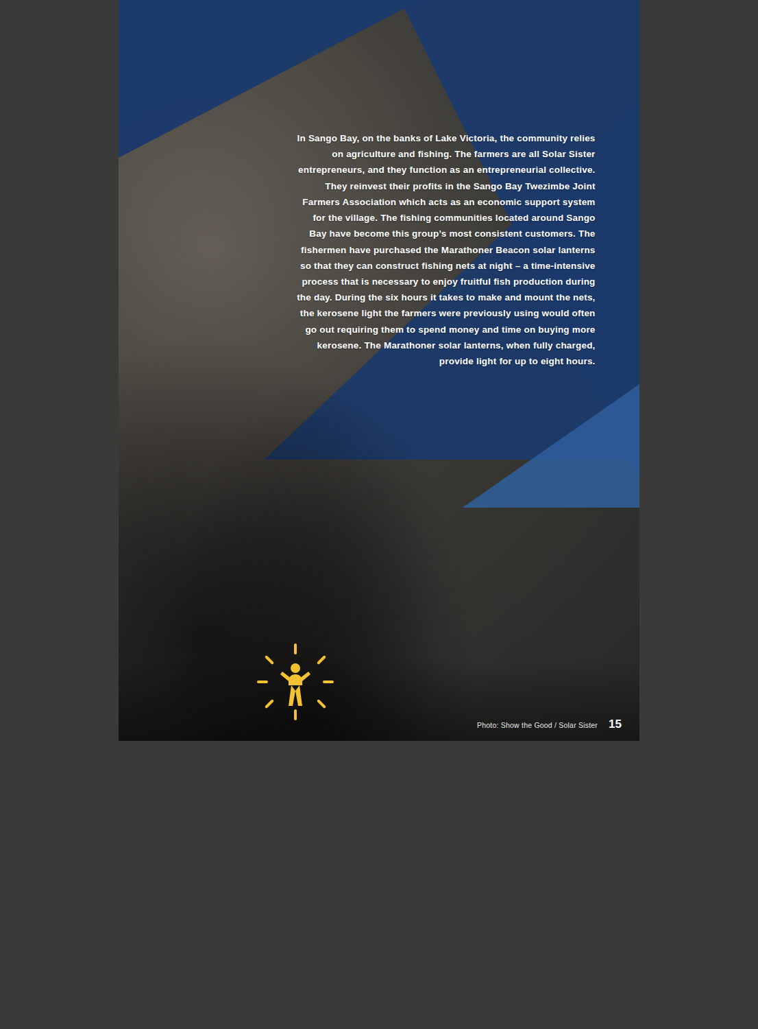In Sango Bay, on the banks of Lake Victoria, the community relies on agriculture and fishing. The farmers are all Solar Sister entrepreneurs, and they function as an entrepreneurial collective. They reinvest their profits in the Sango Bay Twezimbe Joint Farmers Association which acts as an economic support system for the village. The fishing communities located around Sango Bay have become this group’s most consistent customers. The fishermen have purchased the Marathoner Beacon solar lanterns so that they can construct fishing nets at night – a time-intensive process that is necessary to enjoy fruitful fish production during the day. During the six hours it takes to make and mount the nets, the kerosene light the farmers were previously using would often go out requiring them to spend money and time on buying more kerosene. The Marathoner solar lanterns, when fully charged, provide light for up to eight hours.
Photo: Show the Good / Solar Sister 15